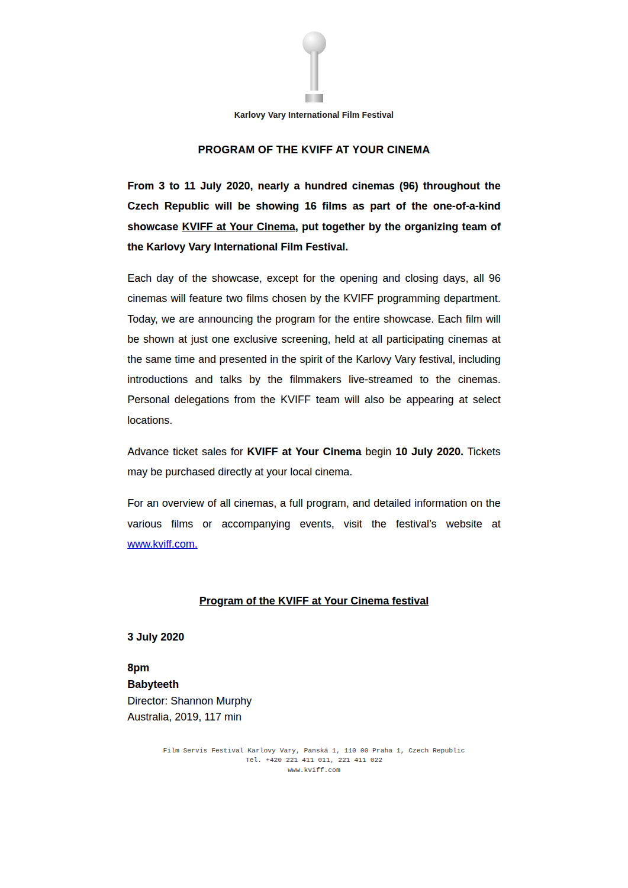Karlovy Vary International Film Festival
PROGRAM OF THE KVIFF AT YOUR CINEMA
From 3 to 11 July 2020, nearly a hundred cinemas (96) throughout the Czech Republic will be showing 16 films as part of the one-of-a-kind showcase KVIFF at Your Cinema, put together by the organizing team of the Karlovy Vary International Film Festival.
Each day of the showcase, except for the opening and closing days, all 96 cinemas will feature two films chosen by the KVIFF programming department. Today, we are announcing the program for the entire showcase. Each film will be shown at just one exclusive screening, held at all participating cinemas at the same time and presented in the spirit of the Karlovy Vary festival, including introductions and talks by the filmmakers live-streamed to the cinemas. Personal delegations from the KVIFF team will also be appearing at select locations.
Advance ticket sales for KVIFF at Your Cinema begin 10 July 2020. Tickets may be purchased directly at your local cinema.
For an overview of all cinemas, a full program, and detailed information on the various films or accompanying events, visit the festival’s website at www.kviff.com.
Program of the KVIFF at Your Cinema festival
3 July 2020
8pm
Babyteeth
Director: Shannon Murphy
Australia, 2019, 117 min
Film Servis Festival Karlovy Vary, Panská 1, 110 00 Praha 1, Czech Republic
Tel. +420 221 411 011, 221 411 022
www.kviff.com